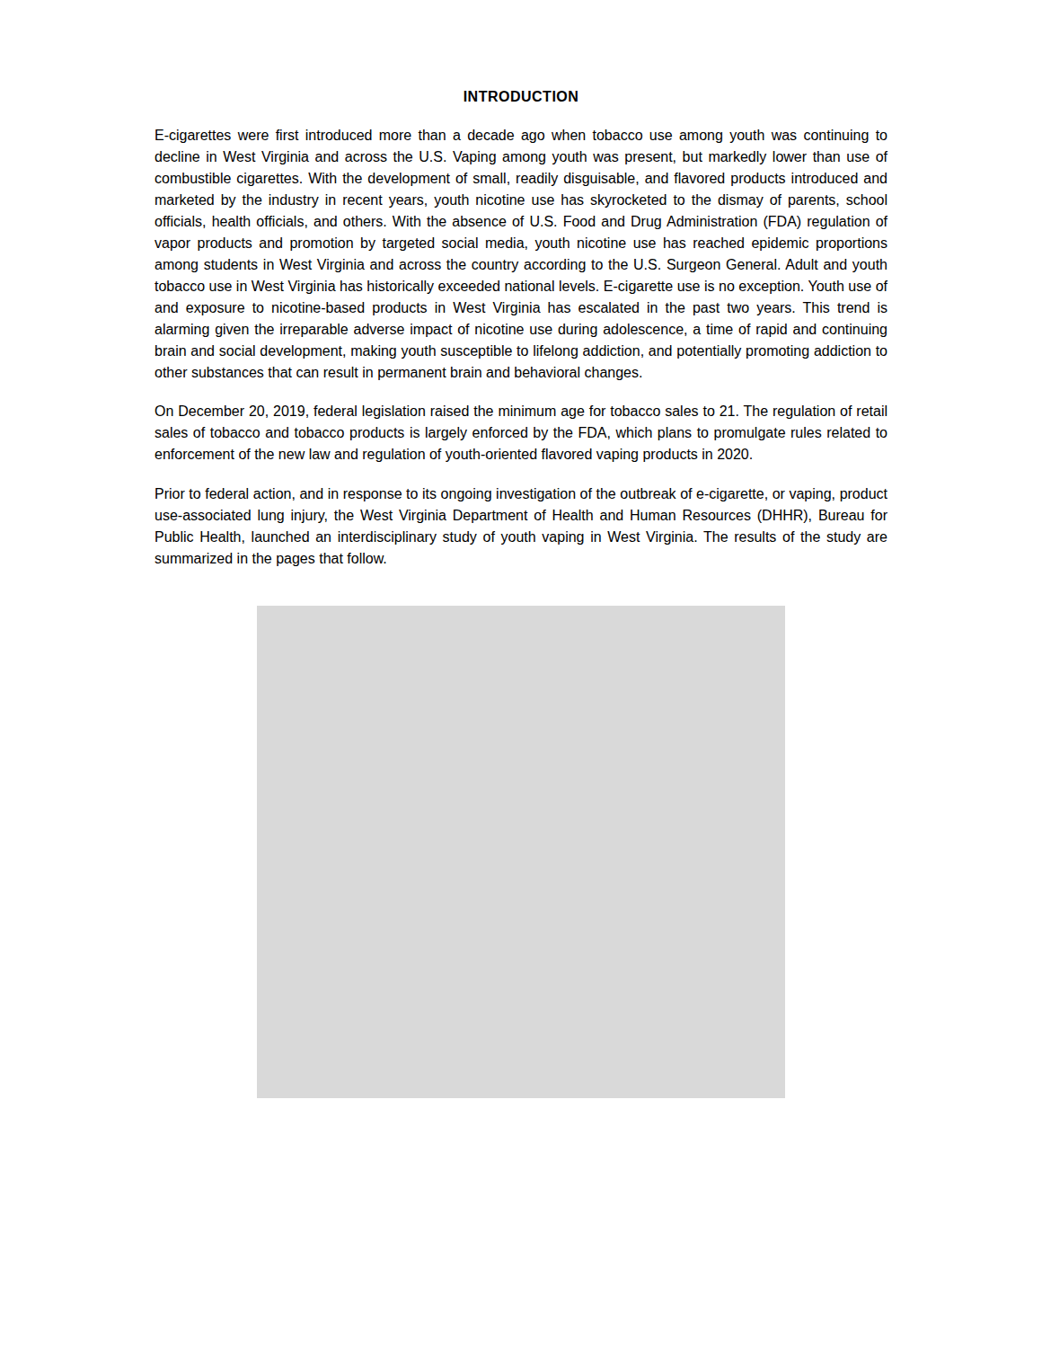INTRODUCTION
E-cigarettes were first introduced more than a decade ago when tobacco use among youth was continuing to decline in West Virginia and across the U.S. Vaping among youth was present, but markedly lower than use of combustible cigarettes. With the development of small, readily disguisable, and flavored products introduced and marketed by the industry in recent years, youth nicotine use has skyrocketed to the dismay of parents, school officials, health officials, and others. With the absence of U.S. Food and Drug Administration (FDA) regulation of vapor products and promotion by targeted social media, youth nicotine use has reached epidemic proportions among students in West Virginia and across the country according to the U.S. Surgeon General. Adult and youth tobacco use in West Virginia has historically exceeded national levels. E-cigarette use is no exception. Youth use of and exposure to nicotine-based products in West Virginia has escalated in the past two years. This trend is alarming given the irreparable adverse impact of nicotine use during adolescence, a time of rapid and continuing brain and social development, making youth susceptible to lifelong addiction, and potentially promoting addiction to other substances that can result in permanent brain and behavioral changes.
On December 20, 2019, federal legislation raised the minimum age for tobacco sales to 21. The regulation of retail sales of tobacco and tobacco products is largely enforced by the FDA, which plans to promulgate rules related to enforcement of the new law and regulation of youth-oriented flavored vaping products in 2020.
Prior to federal action, and in response to its ongoing investigation of the outbreak of e-cigarette, or vaping, product use-associated lung injury, the West Virginia Department of Health and Human Resources (DHHR), Bureau for Public Health, launched an interdisciplinary study of youth vaping in West Virginia. The results of the study are summarized in the pages that follow.